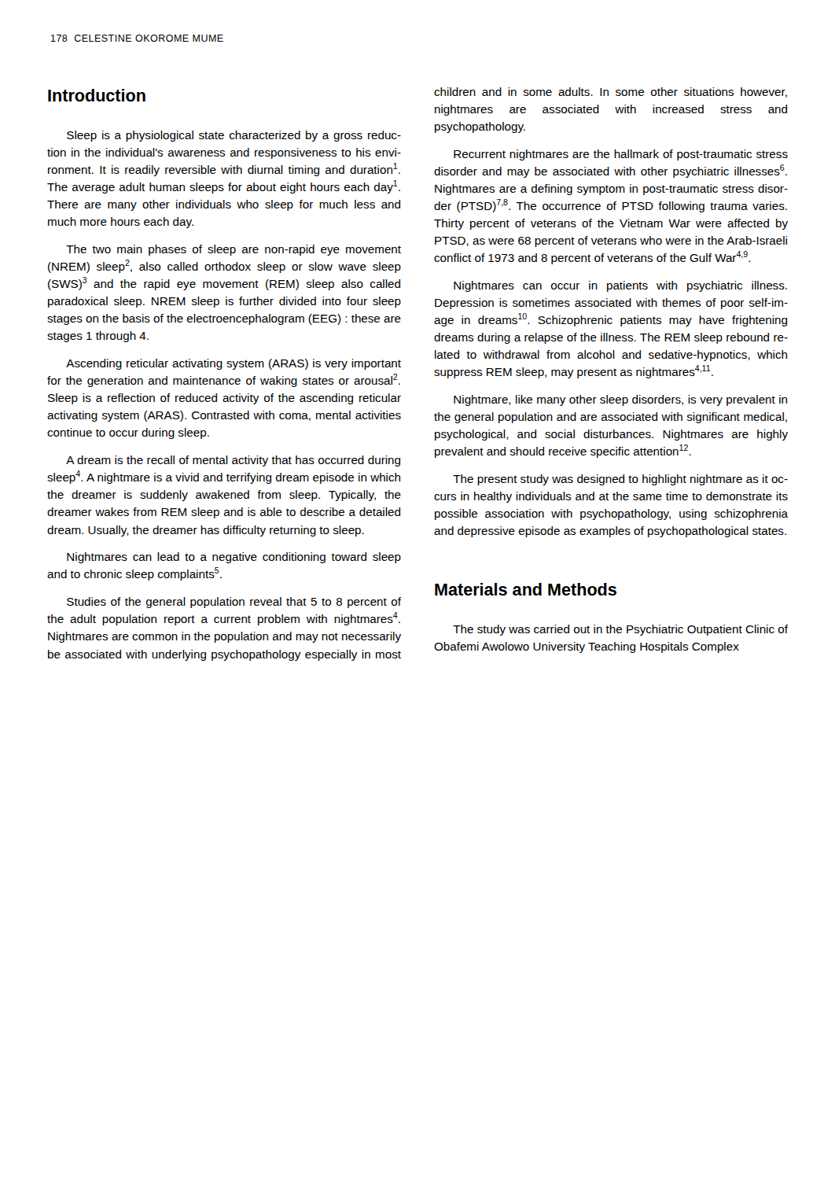178 CELESTINE OKOROME MUME
Introduction
Sleep is a physiological state characterized by a gross reduction in the individual's awareness and responsiveness to his environment. It is readily reversible with diurnal timing and duration1. The average adult human sleeps for about eight hours each day1. There are many other individuals who sleep for much less and much more hours each day.
The two main phases of sleep are non-rapid eye movement (NREM) sleep2, also called orthodox sleep or slow wave sleep (SWS)3 and the rapid eye movement (REM) sleep also called paradoxical sleep. NREM sleep is further divided into four sleep stages on the basis of the electroencephalogram (EEG) : these are stages 1 through 4.
Ascending reticular activating system (ARAS) is very important for the generation and maintenance of waking states or arousal2. Sleep is a reflection of reduced activity of the ascending reticular activating system (ARAS). Contrasted with coma, mental activities continue to occur during sleep.
A dream is the recall of mental activity that has occurred during sleep4. A nightmare is a vivid and terrifying dream episode in which the dreamer is suddenly awakened from sleep. Typically, the dreamer wakes from REM sleep and is able to describe a detailed dream. Usually, the dreamer has difficulty returning to sleep.
Nightmares can lead to a negative conditioning toward sleep and to chronic sleep complaints5.
Studies of the general population reveal that 5 to 8 percent of the adult population report a current problem with nightmares4. Nightmares are common in the population and may not necessarily be associated with underlying psychopathology especially in most children and in some adults. In some other situations however, nightmares are associated with increased stress and psychopathology.
Recurrent nightmares are the hallmark of post-traumatic stress disorder and may be associated with other psychiatric illnesses6. Nightmares are a defining symptom in post-traumatic stress disorder (PTSD)7,8. The occurrence of PTSD following trauma varies. Thirty percent of veterans of the Vietnam War were affected by PTSD, as were 68 percent of veterans who were in the Arab-Israeli conflict of 1973 and 8 percent of veterans of the Gulf War4,9.
Nightmares can occur in patients with psychiatric illness. Depression is sometimes associated with themes of poor self-image in dreams10. Schizophrenic patients may have frightening dreams during a relapse of the illness. The REM sleep rebound related to withdrawal from alcohol and sedative-hypnotics, which suppress REM sleep, may present as nightmares4,11.
Nightmare, like many other sleep disorders, is very prevalent in the general population and are associated with significant medical, psychological, and social disturbances. Nightmares are highly prevalent and should receive specific attention12.
The present study was designed to highlight nightmare as it occurs in healthy individuals and at the same time to demonstrate its possible association with psychopathology, using schizophrenia and depressive episode as examples of psychopathological states.
Materials and Methods
The study was carried out in the Psychiatric Outpatient Clinic of Obafemi Awolowo University Teaching Hospitals Complex